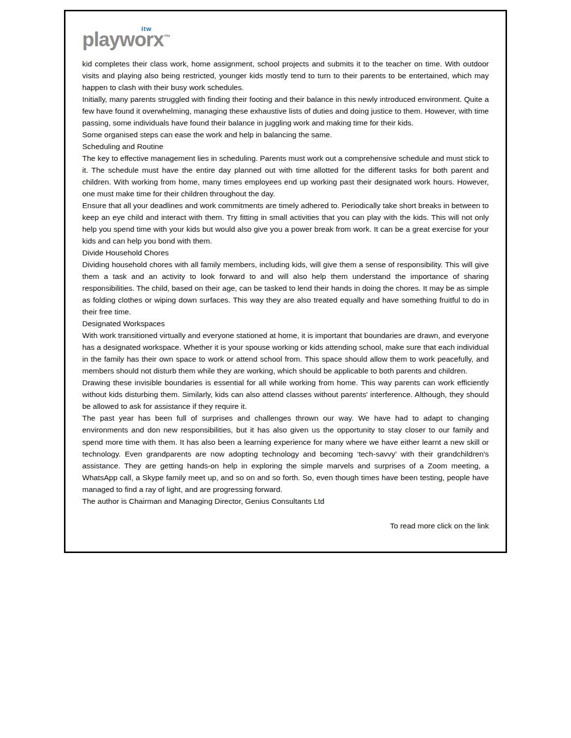itw play worx™
kid completes their class work, home assignment, school projects and submits it to the teacher on time. With outdoor visits and playing also being restricted, younger kids mostly tend to turn to their parents to be entertained, which may happen to clash with their busy work schedules.
Initially, many parents struggled with finding their footing and their balance in this newly introduced environment. Quite a few have found it overwhelming, managing these exhaustive lists of duties and doing justice to them. However, with time passing, some individuals have found their balance in juggling work and making time for their kids.
Some organised steps can ease the work and help in balancing the same.
Scheduling and Routine
The key to effective management lies in scheduling. Parents must work out a comprehensive schedule and must stick to it. The schedule must have the entire day planned out with time allotted for the different tasks for both parent and children. With working from home, many times employees end up working past their designated work hours. However, one must make time for their children throughout the day.
Ensure that all your deadlines and work commitments are timely adhered to. Periodically take short breaks in between to keep an eye child and interact with them. Try fitting in small activities that you can play with the kids. This will not only help you spend time with your kids but would also give you a power break from work. It can be a great exercise for your kids and can help you bond with them.
Divide Household Chores
Dividing household chores with all family members, including kids, will give them a sense of responsibility. This will give them a task and an activity to look forward to and will also help them understand the importance of sharing responsibilities. The child, based on their age, can be tasked to lend their hands in doing the chores. It may be as simple as folding clothes or wiping down surfaces. This way they are also treated equally and have something fruitful to do in their free time.
Designated Workspaces
With work transitioned virtually and everyone stationed at home, it is important that boundaries are drawn, and everyone has a designated workspace. Whether it is your spouse working or kids attending school, make sure that each individual in the family has their own space to work or attend school from. This space should allow them to work peacefully, and members should not disturb them while they are working, which should be applicable to both parents and children.
Drawing these invisible boundaries is essential for all while working from home. This way parents can work efficiently without kids disturbing them. Similarly, kids can also attend classes without parents' interference. Although, they should be allowed to ask for assistance if they require it.
The past year has been full of surprises and challenges thrown our way. We have had to adapt to changing environments and don new responsibilities, but it has also given us the opportunity to stay closer to our family and spend more time with them. It has also been a learning experience for many where we have either learnt a new skill or technology. Even grandparents are now adopting technology and becoming ‘tech-savvy’ with their grandchildren's assistance. They are getting hands-on help in exploring the simple marvels and surprises of a Zoom meeting, a WhatsApp call, a Skype family meet up, and so on and so forth. So, even though times have been testing, people have managed to find a ray of light, and are progressing forward.
The author is Chairman and Managing Director, Genius Consultants Ltd
To read more click on the link